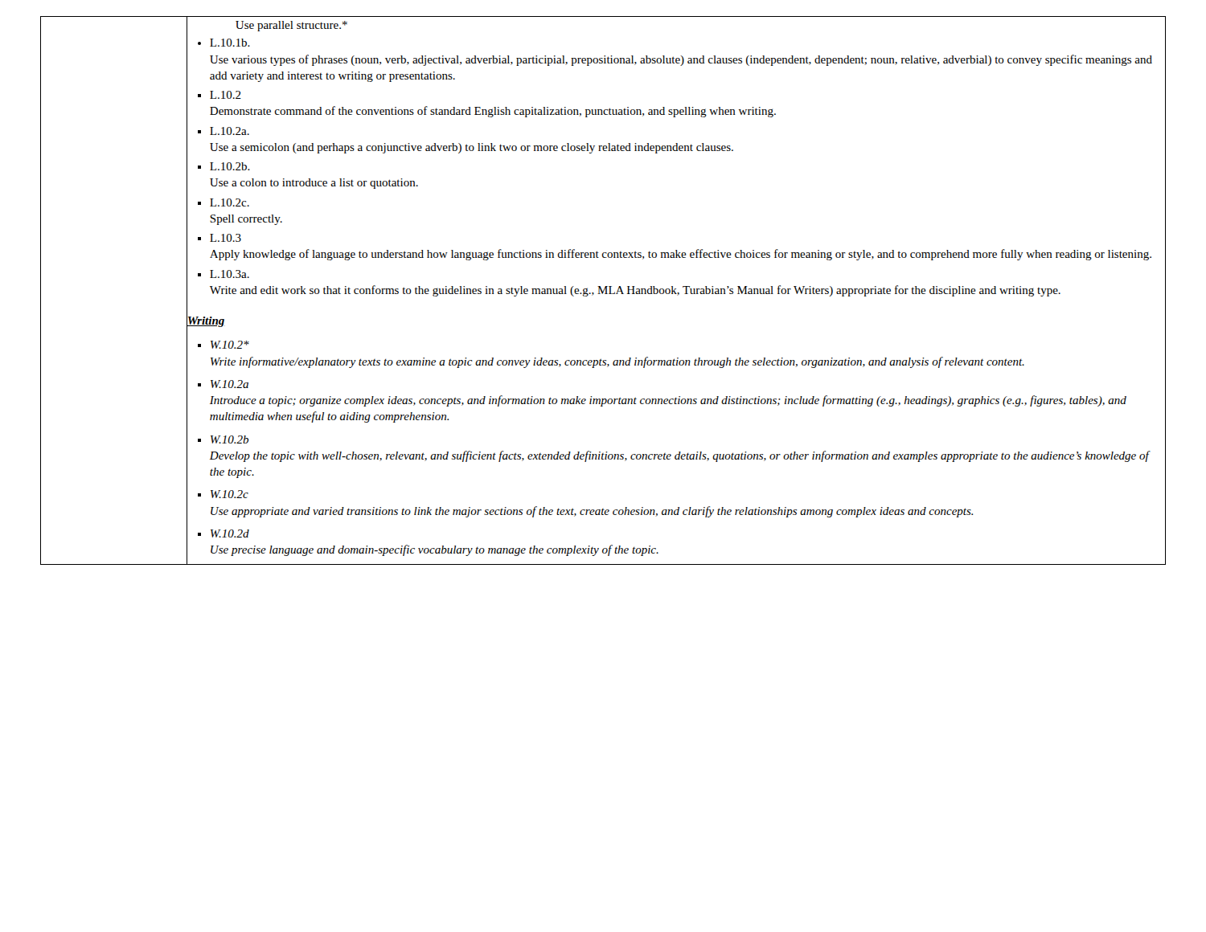| | Use parallel structure.* L.10.1b. Use various types of phrases (noun, verb, adjectival, adverbial, participial, prepositional, absolute) and clauses (independent, dependent; noun, relative, adverbial) to convey specific meanings and add variety and interest to writing or presentations. L.10.2 Demonstrate command of the conventions of standard English capitalization, punctuation, and spelling when writing. L.10.2a. Use a semicolon (and perhaps a conjunctive adverb) to link two or more closely related independent clauses. L.10.2b. Use a colon to introduce a list or quotation. L.10.2c. Spell correctly. L.10.3 Apply knowledge of language to understand how language functions in different contexts, to make effective choices for meaning or style, and to comprehend more fully when reading or listening. L.10.3a. Write and edit work so that it conforms to the guidelines in a style manual (e.g., MLA Handbook, Turabian’s Manual for Writers) appropriate for the discipline and writing type. Writing W.10.2* Write informative/explanatory texts to examine a topic and convey ideas, concepts, and information through the selection, organization, and analysis of relevant content. W.10.2a Introduce a topic; organize complex ideas, concepts, and information to make important connections and distinctions; include formatting (e.g., headings), graphics (e.g., figures, tables), and multimedia when useful to aiding comprehension. W.10.2b Develop the topic with well-chosen, relevant, and sufficient facts, extended definitions, concrete details, quotations, or other information and examples appropriate to the audience’s knowledge of the topic. W.10.2c Use appropriate and varied transitions to link the major sections of the text, create cohesion, and clarify the relationships among complex ideas and concepts. W.10.2d Use precise language and domain-specific vocabulary to manage the complexity of the topic. |